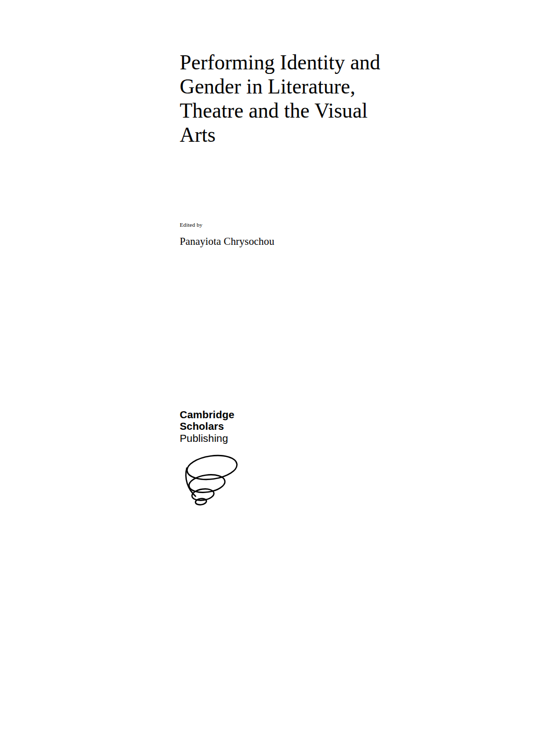Performing Identity and Gender in Literature, Theatre and the Visual Arts
Edited by
Panayiota Chrysochou
Cambridge
Scholars
Publishing